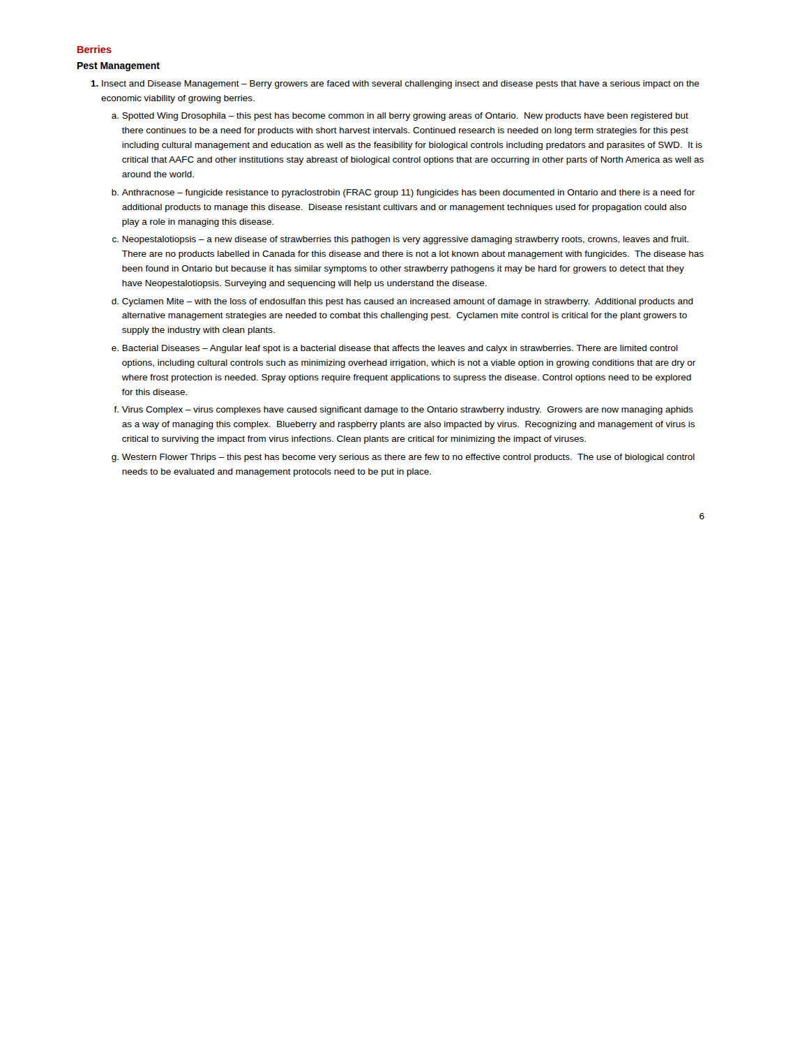Berries
Pest Management
Insect and Disease Management – Berry growers are faced with several challenging insect and disease pests that have a serious impact on the economic viability of growing berries.
Spotted Wing Drosophila – this pest has become common in all berry growing areas of Ontario. New products have been registered but there continues to be a need for products with short harvest intervals. Continued research is needed on long term strategies for this pest including cultural management and education as well as the feasibility for biological controls including predators and parasites of SWD. It is critical that AAFC and other institutions stay abreast of biological control options that are occurring in other parts of North America as well as around the world.
Anthracnose – fungicide resistance to pyraclostrobin (FRAC group 11) fungicides has been documented in Ontario and there is a need for additional products to manage this disease. Disease resistant cultivars and or management techniques used for propagation could also play a role in managing this disease.
Neopestalotiopsis – a new disease of strawberries this pathogen is very aggressive damaging strawberry roots, crowns, leaves and fruit. There are no products labelled in Canada for this disease and there is not a lot known about management with fungicides. The disease has been found in Ontario but because it has similar symptoms to other strawberry pathogens it may be hard for growers to detect that they have Neopestalotiopsis. Surveying and sequencing will help us understand the disease.
Cyclamen Mite – with the loss of endosulfan this pest has caused an increased amount of damage in strawberry. Additional products and alternative management strategies are needed to combat this challenging pest. Cyclamen mite control is critical for the plant growers to supply the industry with clean plants.
Bacterial Diseases – Angular leaf spot is a bacterial disease that affects the leaves and calyx in strawberries. There are limited control options, including cultural controls such as minimizing overhead irrigation, which is not a viable option in growing conditions that are dry or where frost protection is needed. Spray options require frequent applications to supress the disease. Control options need to be explored for this disease.
Virus Complex – virus complexes have caused significant damage to the Ontario strawberry industry. Growers are now managing aphids as a way of managing this complex. Blueberry and raspberry plants are also impacted by virus. Recognizing and management of virus is critical to surviving the impact from virus infections. Clean plants are critical for minimizing the impact of viruses.
Western Flower Thrips – this pest has become very serious as there are few to no effective control products. The use of biological control needs to be evaluated and management protocols need to be put in place.
6